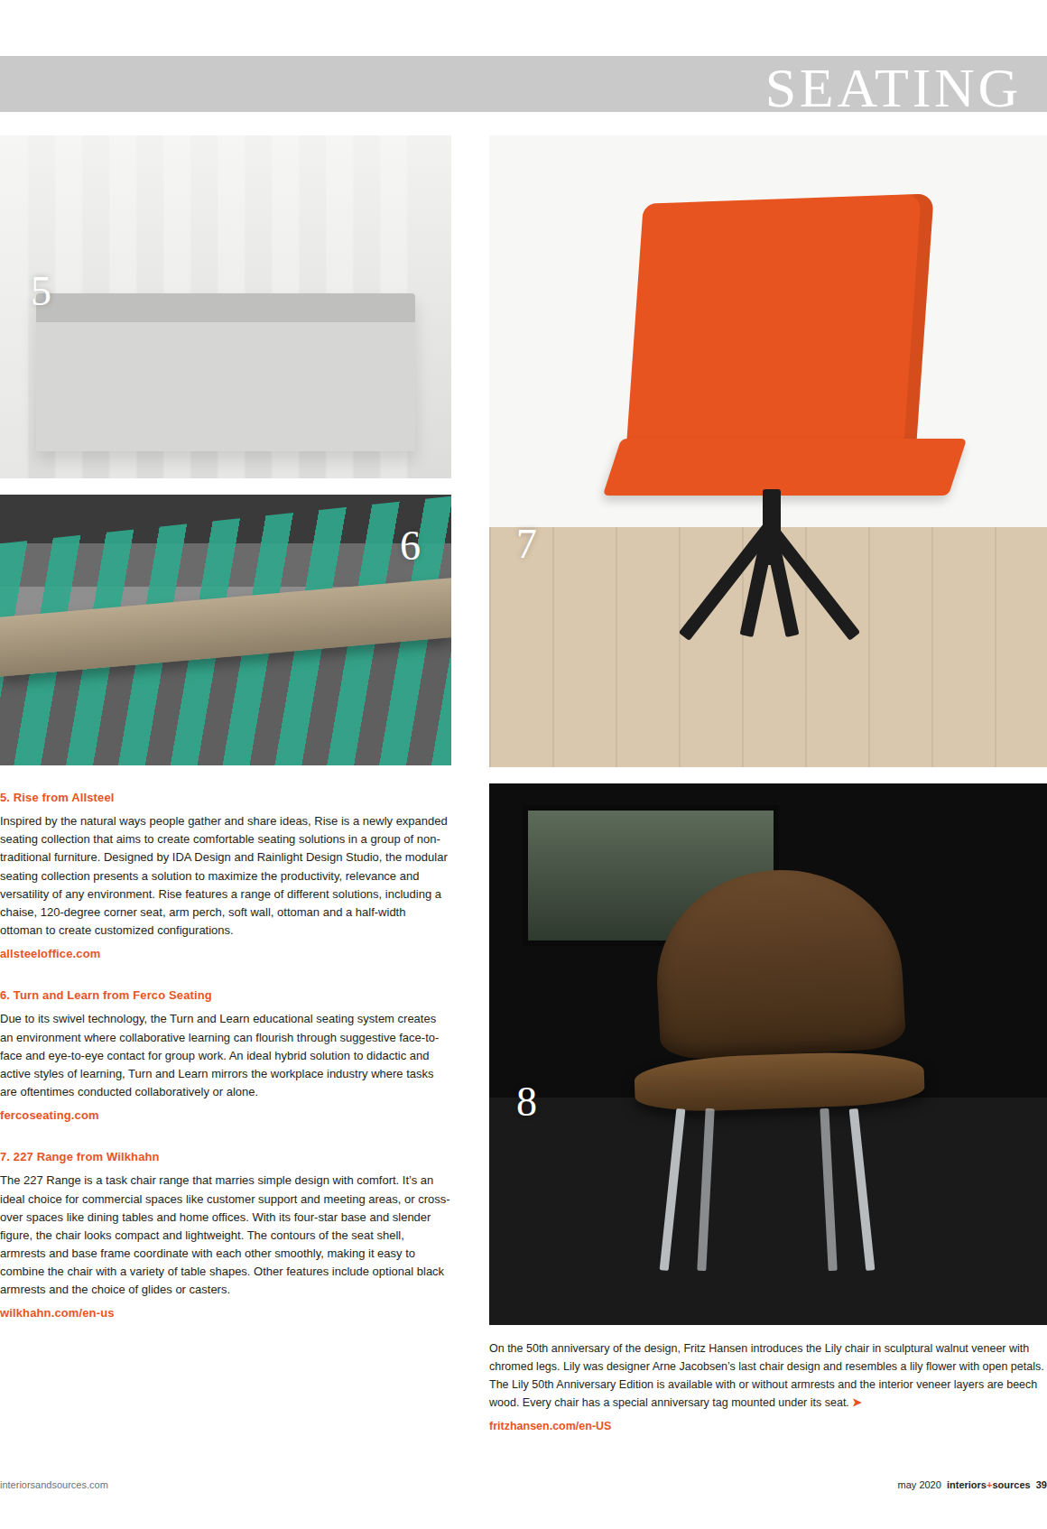SEATING
5
6
5. Rise from Allsteel
Inspired by the natural ways people gather and share ideas, Rise is a newly expanded seating collection that aims to create comfortable seating solutions in a group of non-traditional furniture. Designed by IDA Design and Rainlight Design Studio, the modular seating collection presents a solution to maximize the productivity, relevance and versatility of any environment. Rise features a range of different solutions, including a chaise, 120-degree corner seat, arm perch, soft wall, ottoman and a half-width ottoman to create customized configurations.
allsteeloffice.com
6. Turn and Learn from Ferco Seating
Due to its swivel technology, the Turn and Learn educational seating system creates an environment where collaborative learning can flourish through suggestive face-to-face and eye-to-eye contact for group work. An ideal hybrid solution to didactic and active styles of learning, Turn and Learn mirrors the workplace industry where tasks are oftentimes conducted collaboratively or alone.
fercoseating.com
7. 227 Range from Wilkhahn
The 227 Range is a task chair range that marries simple design with comfort. It’s an ideal choice for commercial spaces like customer support and meeting areas, or cross-over spaces like dining tables and home offices. With its four-star base and slender figure, the chair looks compact and lightweight. The contours of the seat shell, armrests and base frame coordinate with each other smoothly, making it easy to combine the chair with a variety of table shapes. Other features include optional black armrests and the choice of glides or casters.
wilkhahn.com/en-us
7
8
On the 50th anniversary of the design, Fritz Hansen introduces the Lily chair in sculptural walnut veneer with chromed legs. Lily was designer Arne Jacobsen’s last chair design and resembles a lily flower with open petals. The Lily 50th Anniversary Edition is available with or without armrests and the interior veneer layers are beech wood. Every chair has a special anniversary tag mounted under its seat. ➤ fritzhansen.com/en-US
interiorsandsources.com
may 2020 interiors+sources 39